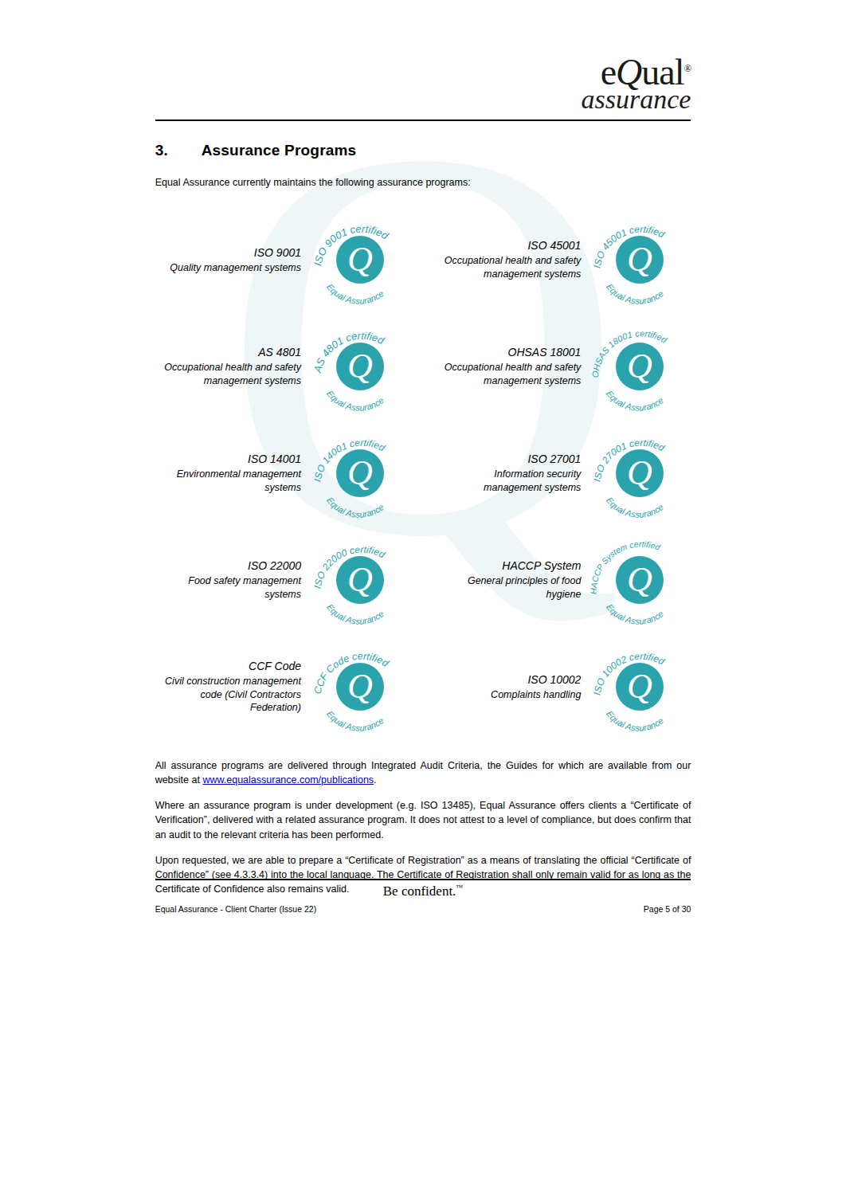Q
eQual®
assurance
3. Assurance Programs
Equal Assurance currently maintains the following assurance programs:
ISO 9001 Quality management systems
Q ISO 9001 certified Equal Assurance
ISO 45001 Occupational health and safety management systems
Q ISO 45001 certified Equal Assurance
AS 4801 Occupational health and safety management systems
Q AS 4801 certified Equal Assurance
OHSAS 18001 Occupational health and safety management systems
Q OHSAS 18001 certified Equal Assurance
ISO 14001 Environmental management systems
Q ISO 14001 certified Equal Assurance
ISO 27001 Information security management systems
Q ISO 27001 certified Equal Assurance
ISO 22000 Food safety management systems
Q ISO 22000 certified Equal Assurance
HACCP System General principles of food hygiene
Q HACCP System certified Equal Assurance
CCF Code Civil construction management code (Civil Contractors Federation)
Q CCF Code certified Equal Assurance
ISO 10002 Complaints handling
Q ISO 10002 certified Equal Assurance
All assurance programs are delivered through Integrated Audit Criteria, the Guides for which are available from our website at www.equalassurance.com/publications.
Where an assurance program is under development (e.g. ISO 13485), Equal Assurance offers clients a “Certificate of Verification”, delivered with a related assurance program. It does not attest to a level of compliance, but does confirm that an audit to the relevant criteria has been performed.
Upon requested, we are able to prepare a “Certificate of Registration” as a means of translating the official “Certificate of Confidence” (see 4.3.3.4) into the local language. The Certificate of Registration shall only remain valid for as long as the Certificate of Confidence also remains valid.
Be confident.™
Equal Assurance - Client Charter (Issue 22) Page 5 of 30